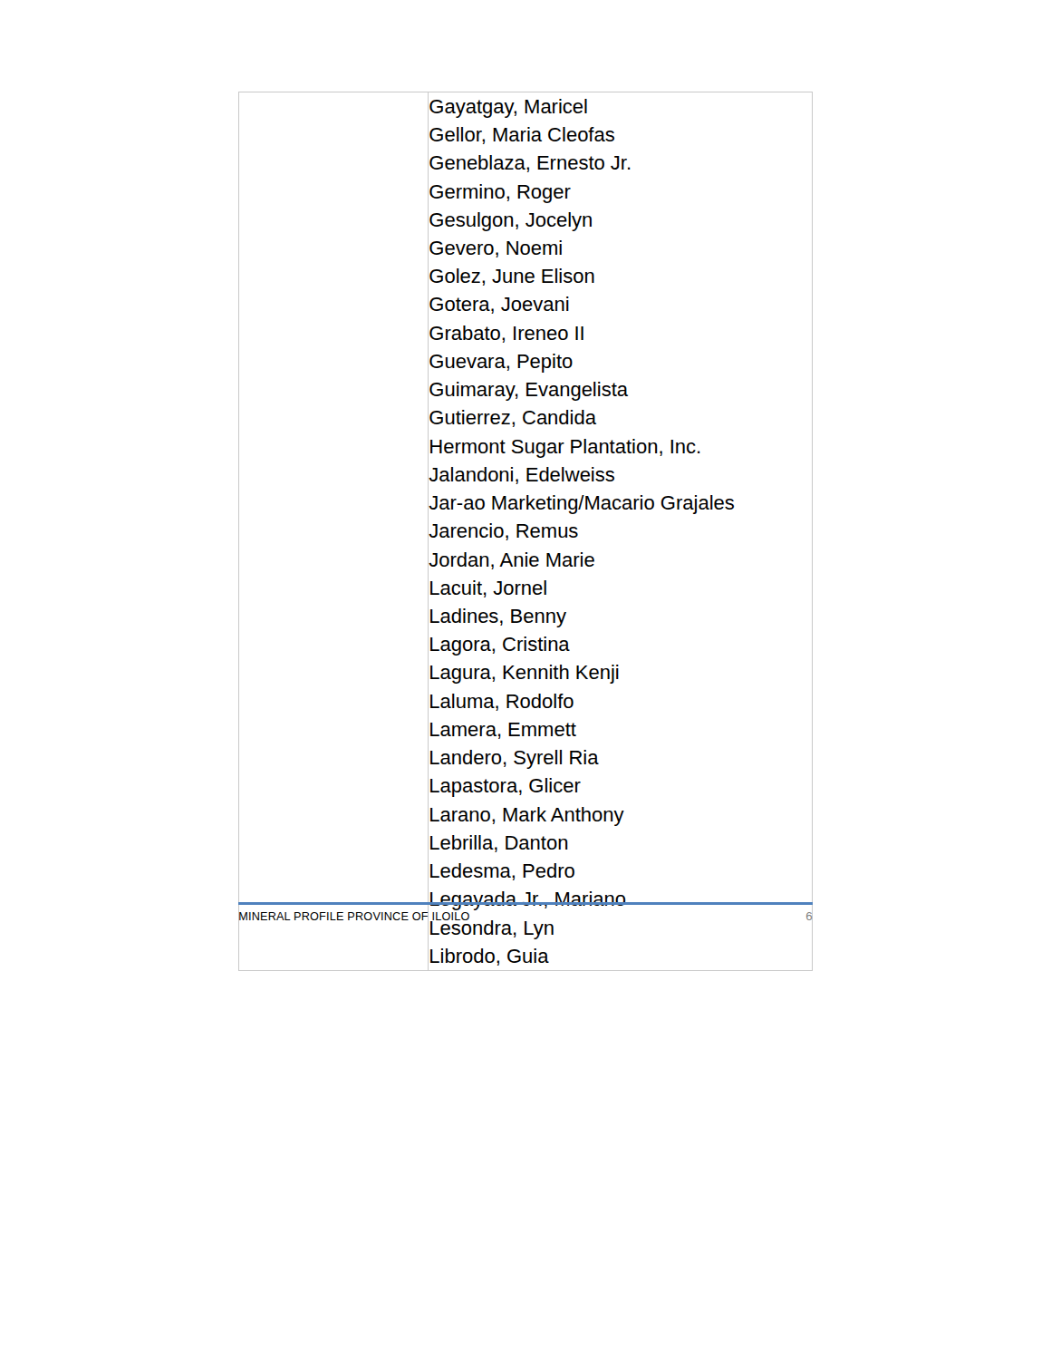| | Gayatgay, Maricel Gellor, Maria Cleofas Geneblaza, Ernesto Jr. Germino, Roger Gesulgon, Jocelyn Gevero, Noemi Golez, June Elison Gotera, Joevani Grabato, Ireneo II Guevara, Pepito Guimaray, Evangelista Gutierrez, Candida Hermont Sugar Plantation, Inc. Jalandoni, Edelweiss Jar-ao Marketing/Macario Grajales Jarencio, Remus Jordan, Anie Marie Lacuit, Jornel Ladines, Benny Lagora, Cristina Lagura, Kennith Kenji Laluma, Rodolfo Lamera, Emmett Landero, Syrell Ria Lapastora, Glicer Larano, Mark Anthony Lebrilla, Danton Ledesma, Pedro Legayada Jr., Mariano Lesondra, Lyn Librodo, Guia |
MINERAL PROFILE PROVINCE OF ILOILO 6